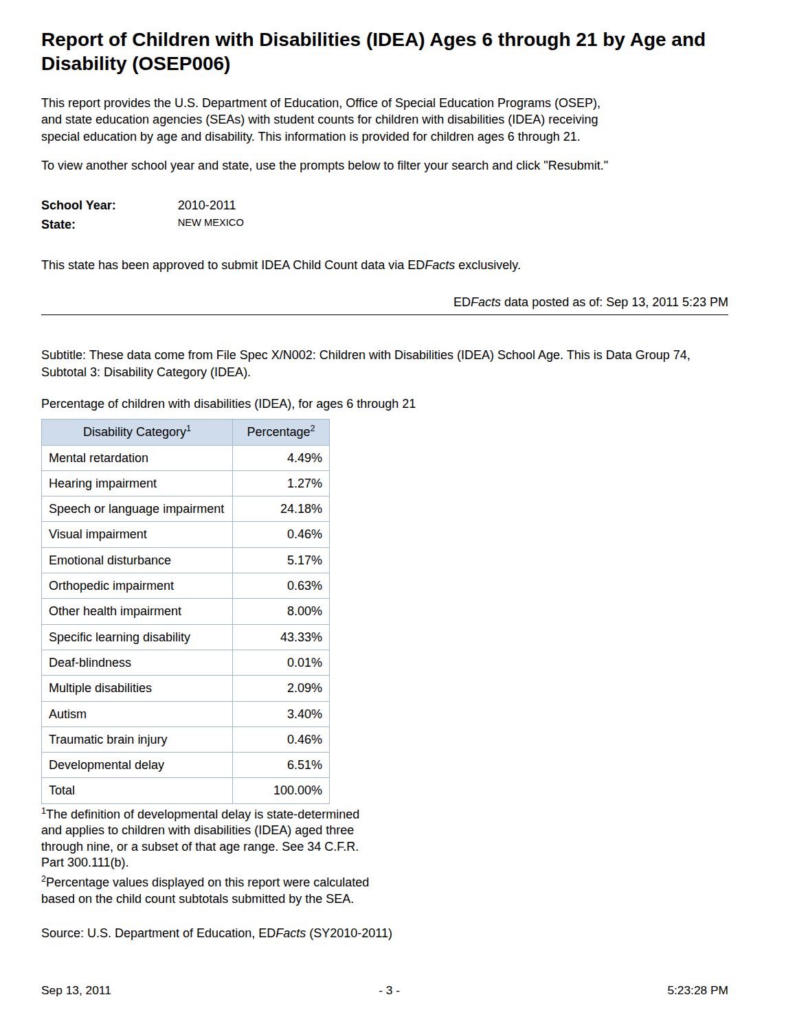Report of Children with Disabilities (IDEA) Ages 6 through 21 by Age and
Disability (OSEP006)
This report provides the U.S. Department of Education, Office of Special Education Programs (OSEP),
and state education agencies (SEAs) with student counts for children with disabilities (IDEA) receiving
special education by age and disability. This information is provided for children ages 6 through 21.
To view another school year and state, use the prompts below to filter your search and click "Resubmit."
| School Year: | 2010-2011 |
| State: | NEW MEXICO |
This state has been approved to submit IDEA Child Count data via EDFacts exclusively.
EDFacts data posted as of: Sep 13, 2011 5:23 PM
Subtitle: These data come from File Spec X/N002: Children with Disabilities (IDEA) School Age. This is Data Group 74, Subtotal 3: Disability Category (IDEA).
Percentage of children with disabilities (IDEA), for ages 6 through 21
| Disability Category 1 | Percentage 2 |
| --- | --- |
| Mental retardation | 4.49% |
| Hearing impairment | 1.27% |
| Speech or language impairment | 24.18% |
| Visual impairment | 0.46% |
| Emotional disturbance | 5.17% |
| Orthopedic impairment | 0.63% |
| Other health impairment | 8.00% |
| Specific learning disability | 43.33% |
| Deaf-blindness | 0.01% |
| Multiple disabilities | 2.09% |
| Autism | 3.40% |
| Traumatic brain injury | 0.46% |
| Developmental delay | 6.51% |
| Total | 100.00% |
1The definition of developmental delay is state-determined
and applies to children with disabilities (IDEA) aged three
through nine, or a subset of that age range. See 34 C.F.R.
Part 300.111(b).
2Percentage values displayed on this report were calculated
based on the child count subtotals submitted by the SEA.
Source: U.S. Department of Education, EDFacts (SY2010-2011)
Sep 13, 2011
- 3 -
5:23:28 PM